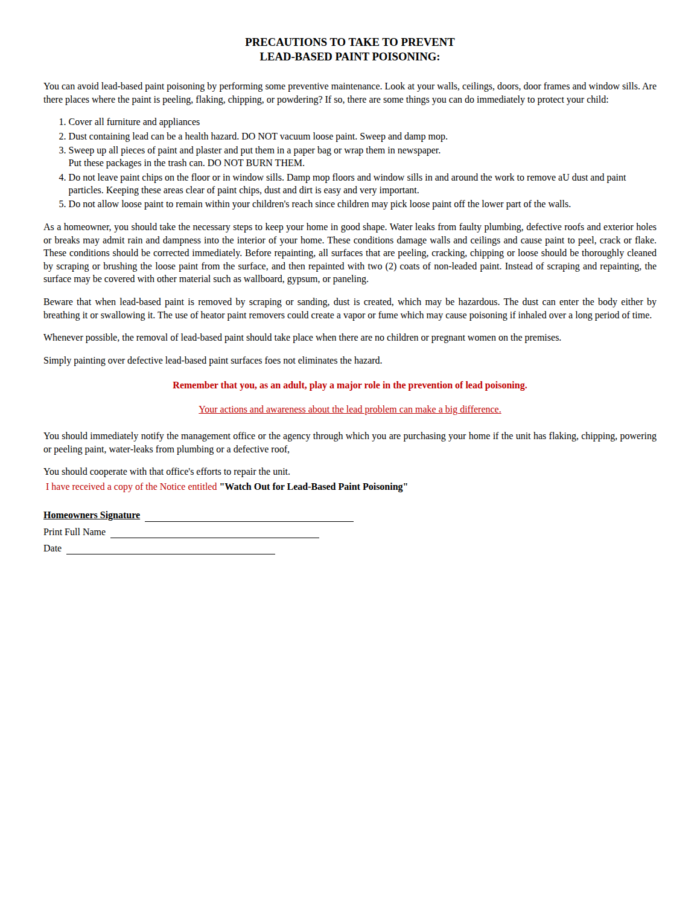PRECAUTIONS TO TAKE TO PREVENT
LEAD-BASED PAINT POISONING:
You can avoid lead-based paint poisoning by performing some preventive maintenance. Look at your walls, ceilings, doors, door frames and window sills. Are there places where the paint is peeling, flaking, chipping, or powdering? If so, there are some things you can do immediately to protect your child:
Cover all furniture and appliances
Dust containing lead can be a health hazard. DO NOT vacuum loose paint. Sweep and damp mop.
Sweep up all pieces of paint and plaster and put them in a paper bag or wrap them in newspaper.
Put these packages in the trash can. DO NOT BURN THEM.
Do not leave paint chips on the floor or in window sills. Damp mop floors and window sills in and around the work to remove aU dust and paint particles. Keeping these areas clear of paint chips, dust and dirt is easy and very important.
Do not allow loose paint to remain within your children's reach since children may pick loose paint off the lower part of the walls.
As a homeowner, you should take the necessary steps to keep your home in good shape. Water leaks from faulty plumbing, defective roofs and exterior holes or breaks may admit rain and dampness into the interior of your home. These conditions damage walls and ceilings and cause paint to peel, crack or flake. These conditions should be corrected immediately. Before repainting, all surfaces that are peeling, cracking, chipping or loose should be thoroughly cleaned by scraping or brushing the loose paint from the surface, and then repainted with two (2) coats of non-leaded paint. Instead of scraping and repainting, the surface may be covered with other material such as wallboard, gypsum, or paneling.
Beware that when lead-based paint is removed by scraping or sanding, dust is created, which may be hazardous. The dust can enter the body either by breathing it or swallowing it. The use of heator paint removers could create a vapor or fume which may cause poisoning if inhaled over a long period of time.
Whenever possible, the removal of lead-based paint should take place when there are no children or pregnant women on the premises.
Simply painting over defective lead-based paint surfaces foes not eliminates the hazard.
Remember that you, as an adult, play a major role in the prevention of lead poisoning.
Your actions and awareness about the lead problem can make a big difference.
You should immediately notify the management office or the agency through which you are purchasing your home if the unit has flaking, chipping, powering or peeling paint, water-leaks from plumbing or a defective roof,
You should cooperate with that office's efforts to repair the unit.
I have received a copy of the Notice entitled "Watch Out for Lead-Based Paint Poisoning"
Homeowners Signature
Print Full Name
Date